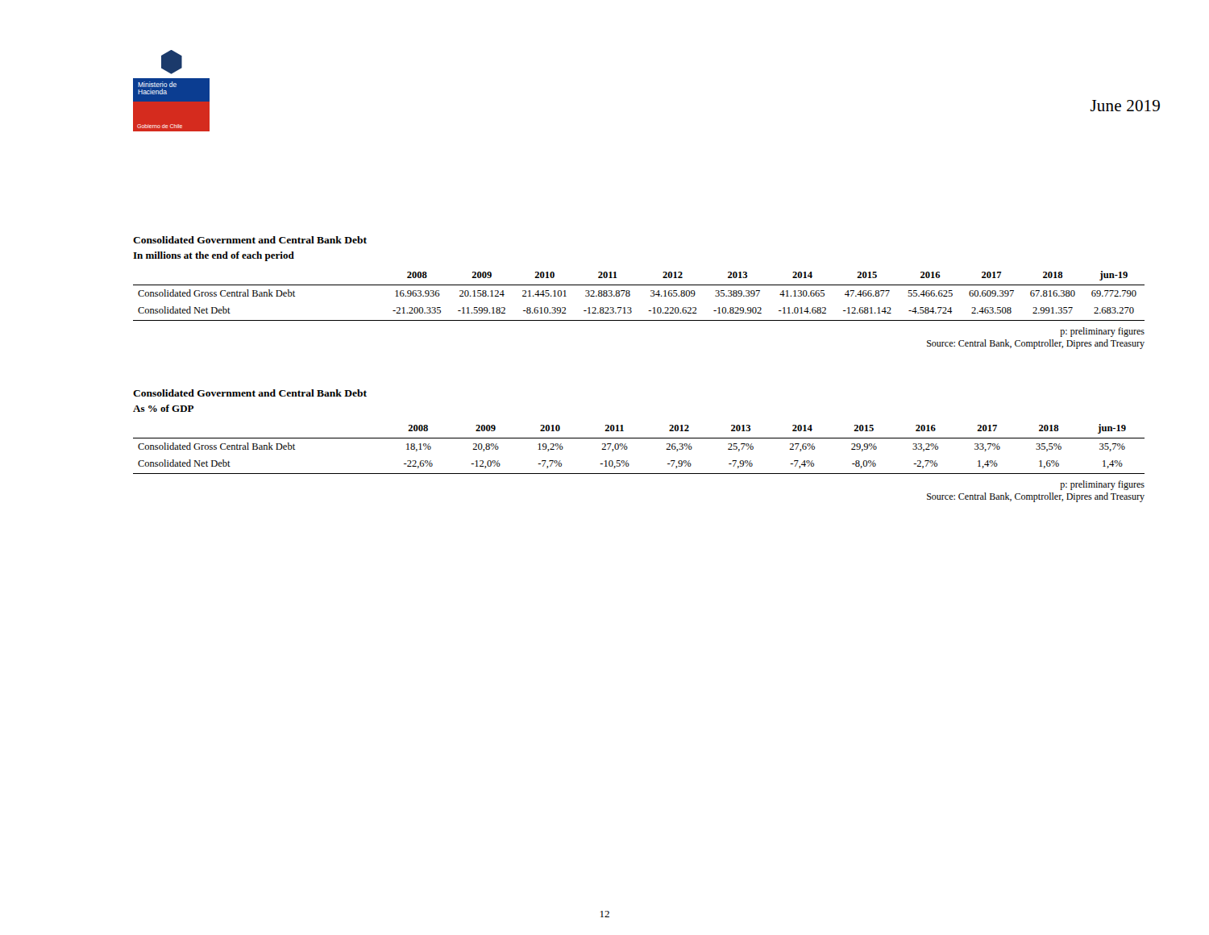Ministerio de
Hacienda
Gobierno de Chile
June 2019
Consolidated Government and Central Bank Debt
In millions at the end of each period
| | 2008 | 2009 | 2010 | 2011 | 2012 | 2013 | 2014 | 2015 | 2016 | 2017 | 2018 | jun-19 |
| --- | --- | --- | --- | --- | --- | --- | --- | --- | --- | --- | --- | --- |
| Consolidated Gross Central Bank Debt | 16.963.936 | 20.158.124 | 21.445.101 | 32.883.878 | 34.165.809 | 35.389.397 | 41.130.665 | 47.466.877 | 55.466.625 | 60.609.397 | 67.816.380 | 69.772.790 |
| Consolidated Net Debt | -21.200.335 | -11.599.182 | -8.610.392 | -12.823.713 | -10.220.622 | -10.829.902 | -11.014.682 | -12.681.142 | -4.584.724 | 2.463.508 | 2.991.357 | 2.683.270 |
p: preliminary figures Source: Central Bank, Comptroller, Dipres and Treasury
Consolidated Government and Central Bank Debt
As % of GDP
| | 2008 | 2009 | 2010 | 2011 | 2012 | 2013 | 2014 | 2015 | 2016 | 2017 | 2018 | jun-19 |
| --- | --- | --- | --- | --- | --- | --- | --- | --- | --- | --- | --- | --- |
| Consolidated Gross Central Bank Debt | 18,1% | 20,8% | 19,2% | 27,0% | 26,3% | 25,7% | 27,6% | 29,9% | 33,2% | 33,7% | 35,5% | 35,7% |
| Consolidated Net Debt | -22,6% | -12,0% | -7,7% | -10,5% | -7,9% | -7,9% | -7,4% | -8,0% | -2,7% | 1,4% | 1,6% | 1,4% |
p: preliminary figures Source: Central Bank, Comptroller, Dipres and Treasury
12